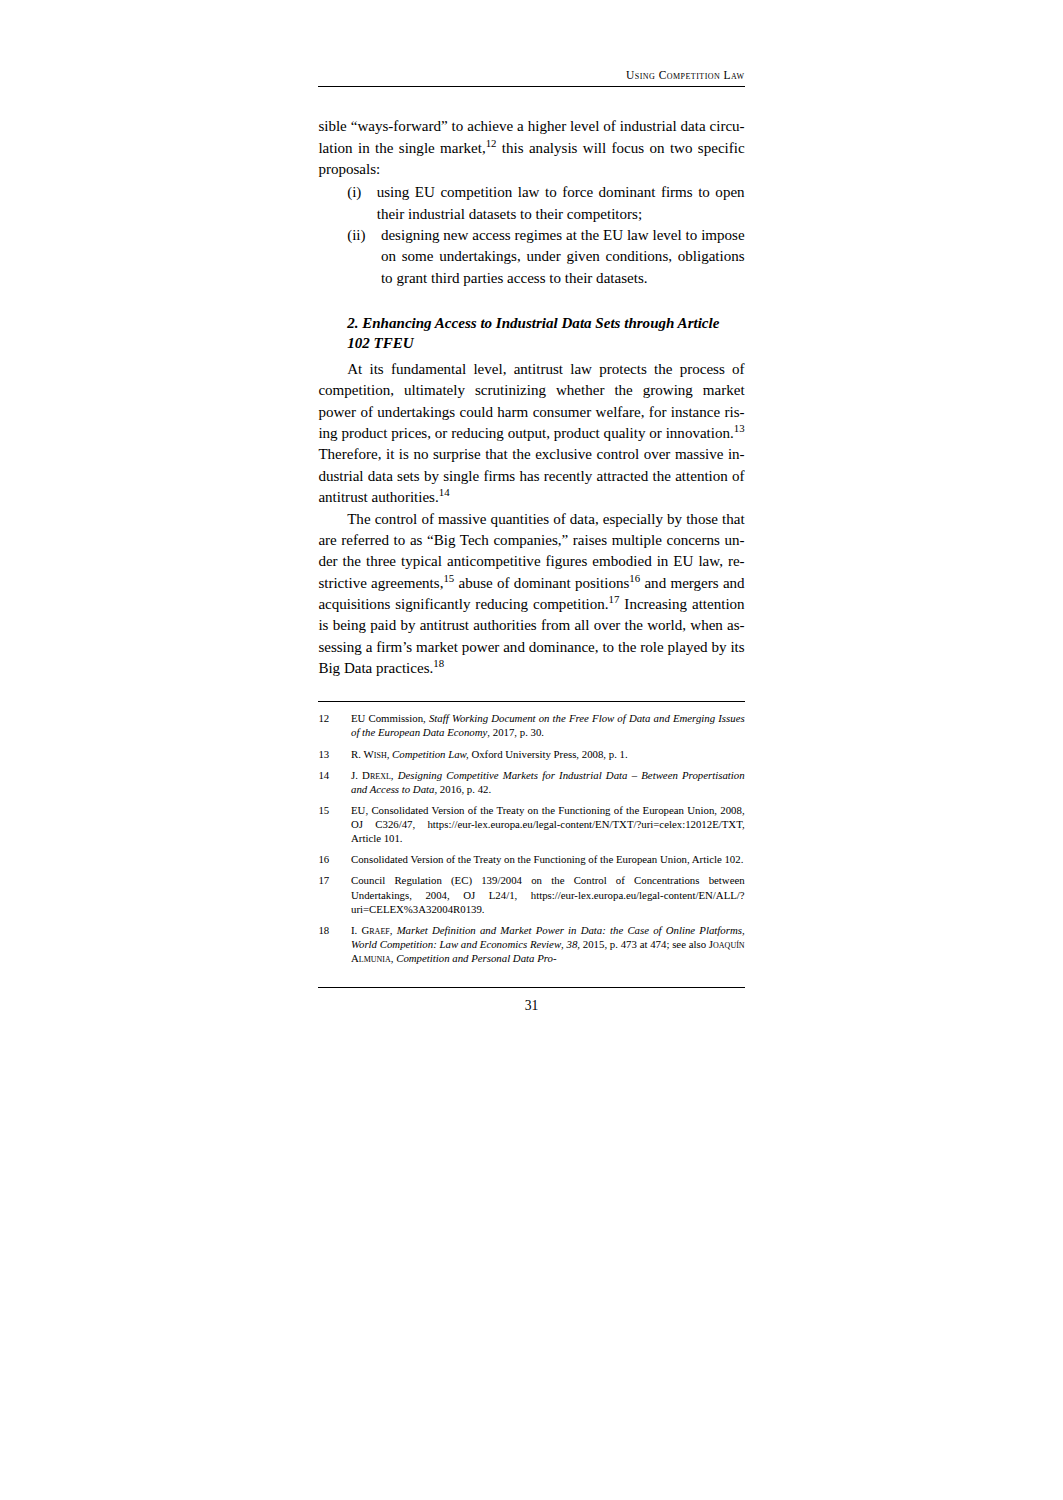Using Competition Law
sible “ways-forward” to achieve a higher level of industrial data circulation in the single market,12 this analysis will focus on two specific proposals:
(i) using EU competition law to force dominant firms to open their industrial datasets to their competitors;
(ii) designing new access regimes at the EU law level to impose on some undertakings, under given conditions, obligations to grant third parties access to their datasets.
2. Enhancing Access to Industrial Data Sets through Article 102 TFEU
At its fundamental level, antitrust law protects the process of competition, ultimately scrutinizing whether the growing market power of undertakings could harm consumer welfare, for instance rising product prices, or reducing output, product quality or innovation.13 Therefore, it is no surprise that the exclusive control over massive industrial data sets by single firms has recently attracted the attention of antitrust authorities.14
The control of massive quantities of data, especially by those that are referred to as “Big Tech companies,” raises multiple concerns under the three typical anticompetitive figures embodied in EU law, restrictive agreements,15 abuse of dominant positions16 and mergers and acquisitions significantly reducing competition.17 Increasing attention is being paid by antitrust authorities from all over the world, when assessing a firm’s market power and dominance, to the role played by its Big Data practices.18
12 EU Commission, Staff Working Document on the Free Flow of Data and Emerging Issues of the European Data Economy, 2017, p. 30.
13 R. Wish, Competition Law, Oxford University Press, 2008, p. 1.
14 J. Drexl, Designing Competitive Markets for Industrial Data – Between Propertisation and Access to Data, 2016, p. 42.
15 EU, Consolidated Version of the Treaty on the Functioning of the European Union, 2008, OJ C326/47, https://eur-lex.europa.eu/legal-content/EN/TXT/?uri=celex:12012E/TXT, Article 101.
16 Consolidated Version of the Treaty on the Functioning of the European Union, Article 102.
17 Council Regulation (EC) 139/2004 on the Control of Concentrations between Undertakings, 2004, OJ L24/1, https://eur-lex.europa.eu/legal-content/EN/ALL/?uri=CELEX%3A32004R0139.
18 I. Graef, Market Definition and Market Power in Data: the Case of Online Platforms, World Competition: Law and Economics Review, 38, 2015, p. 473 at 474; see also Joaquín Almunia, Competition and Personal Data Pro-
31